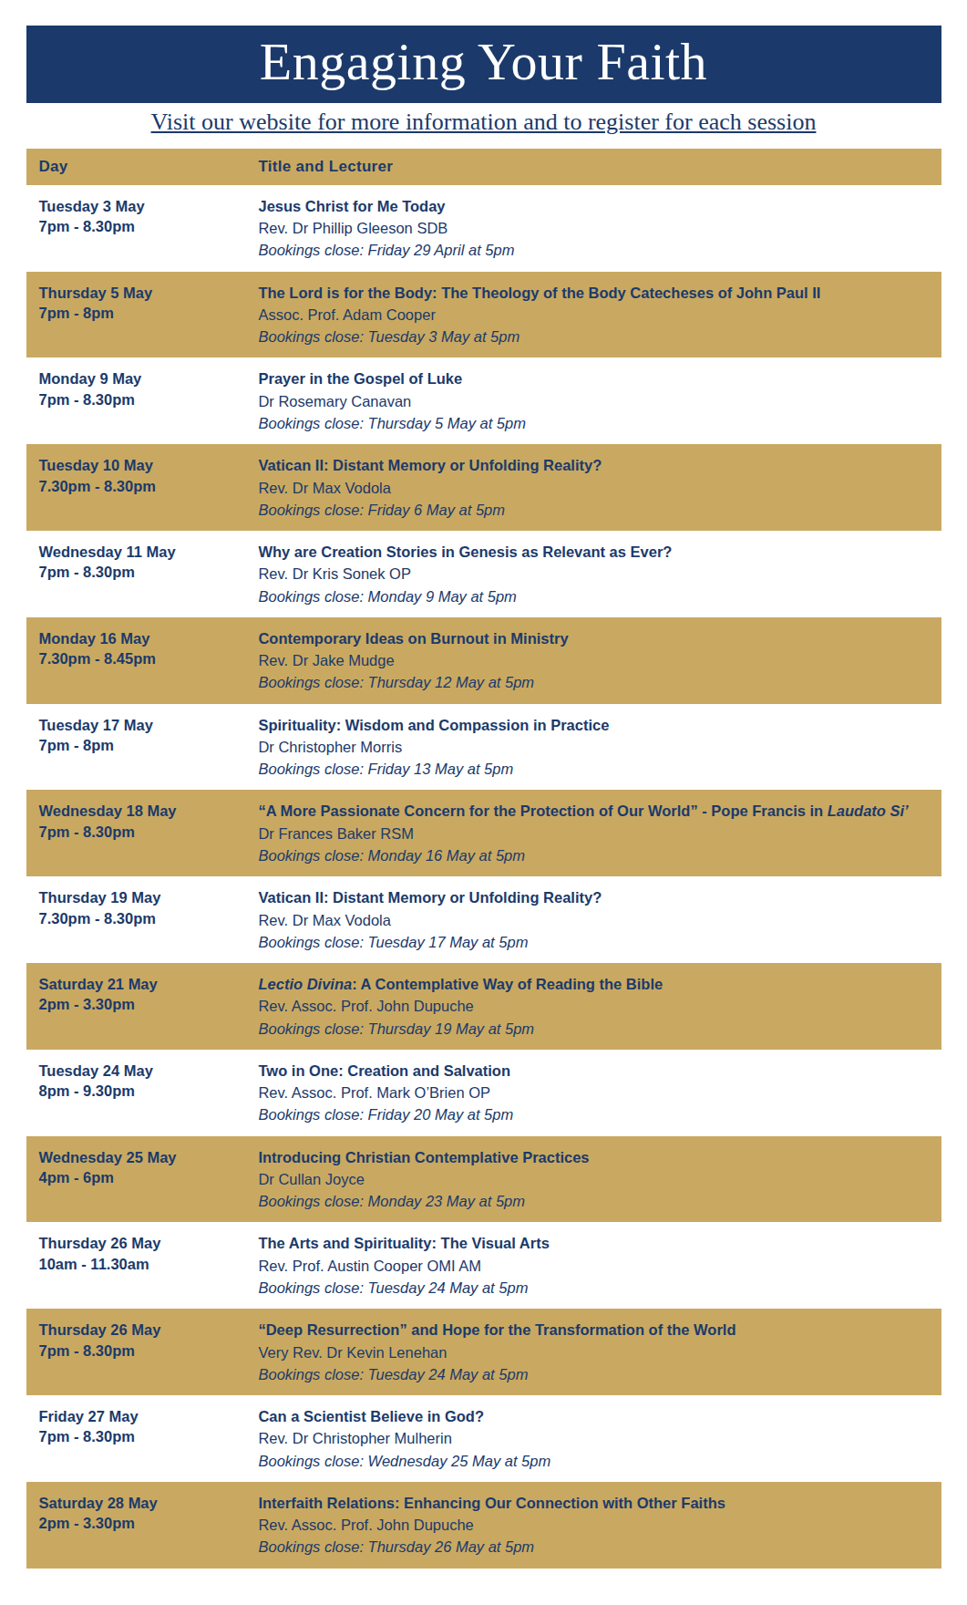Engaging Your Faith
Visit our website for more information and to register for each session
| Day | Title and Lecturer |
| --- | --- |
| Tuesday 3 May 7pm - 8.30pm | Jesus Christ for Me Today Rev. Dr Phillip Gleeson SDB Bookings close : Friday 29 April at 5pm |
| Thursday 5 May 7pm - 8pm | The Lord is for the Body: The Theology of the Body Catecheses of John Paul II Assoc. Prof. Adam Cooper Bookings close : Tuesday 3 May at 5pm |
| Monday 9 May 7pm - 8.30pm | Prayer in the Gospel of Luke Dr Rosemary Canavan Bookings close : Thursday 5 May at 5pm |
| Tuesday 10 May 7.30pm - 8.30pm | Vatican II: Distant Memory or Unfolding Reality? Rev. Dr Max Vodola Bookings close : Friday 6 May at 5pm |
| Wednesday 11 May 7pm - 8.30pm | Why are Creation Stories in Genesis as Relevant as Ever? Rev. Dr Kris Sonek OP Bookings close : Monday 9 May at 5pm |
| Monday 16 May 7.30pm - 8.45pm | Contemporary Ideas on Burnout in Ministry Rev. Dr Jake Mudge Bookings close : Thursday 12 May at 5pm |
| Tuesday 17 May 7pm - 8pm | Spirituality: Wisdom and Compassion in Practice Dr Christopher Morris Bookings close : Friday 13 May at 5pm |
| Wednesday 18 May 7pm - 8.30pm | “A More Passionate Concern for the Protection of Our World” - Pope Francis in Laudato Si’ Dr Frances Baker RSM Bookings close : Monday 16 May at 5pm |
| Thursday 19 May 7.30pm - 8.30pm | Vatican II: Distant Memory or Unfolding Reality? Rev. Dr Max Vodola Bookings close : Tuesday 17 May at 5pm |
| Saturday 21 May 2pm - 3.30pm | Lectio Divina : A Contemplative Way of Reading the Bible Rev. Assoc. Prof. John Dupuche Bookings close : Thursday 19 May at 5pm |
| Tuesday 24 May 8pm - 9.30pm | Two in One: Creation and Salvation Rev. Assoc. Prof. Mark O’Brien OP Bookings close : Friday 20 May at 5pm |
| Wednesday 25 May 4pm - 6pm | Introducing Christian Contemplative Practices Dr Cullan Joyce Bookings close : Monday 23 May at 5pm |
| Thursday 26 May 10am - 11.30am | The Arts and Spirituality: The Visual Arts Rev. Prof. Austin Cooper OMI AM Bookings close : Tuesday 24 May at 5pm |
| Thursday 26 May 7pm - 8.30pm | “Deep Resurrection” and Hope for the Transformation of the World Very Rev. Dr Kevin Lenehan Bookings close : Tuesday 24 May at 5pm |
| Friday 27 May 7pm - 8.30pm | Can a Scientist Believe in God? Rev. Dr Christopher Mulherin Bookings close : Wednesday 25 May at 5pm |
| Saturday 28 May 2pm - 3.30pm | Interfaith Relations: Enhancing Our Connection with Other Faiths Rev. Assoc. Prof. John Dupuche Bookings close : Thursday 26 May at 5pm |